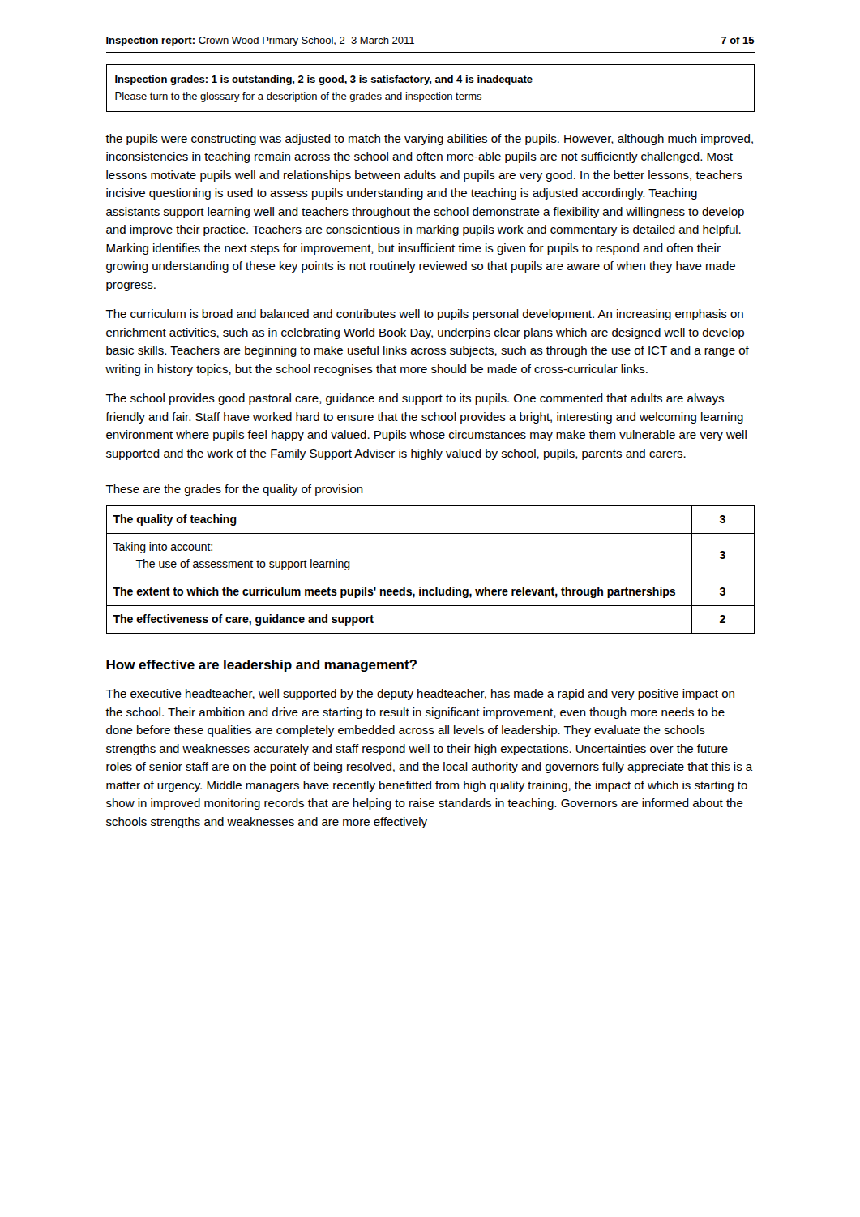Inspection report: Crown Wood Primary School, 2–3 March 2011
7 of 15
Inspection grades: 1 is outstanding, 2 is good, 3 is satisfactory, and 4 is inadequate
Please turn to the glossary for a description of the grades and inspection terms
the pupils were constructing was adjusted to match the varying abilities of the pupils. However, although much improved, inconsistencies in teaching remain across the school and often more-able pupils are not sufficiently challenged. Most lessons motivate pupils well and relationships between adults and pupils are very good. In the better lessons, teachers incisive questioning is used to assess pupils understanding and the teaching is adjusted accordingly. Teaching assistants support learning well and teachers throughout the school demonstrate a flexibility and willingness to develop and improve their practice. Teachers are conscientious in marking pupils work and commentary is detailed and helpful. Marking identifies the next steps for improvement, but insufficient time is given for pupils to respond and often their growing understanding of these key points is not routinely reviewed so that pupils are aware of when they have made progress.
The curriculum is broad and balanced and contributes well to pupils personal development. An increasing emphasis on enrichment activities, such as in celebrating World Book Day, underpins clear plans which are designed well to develop basic skills. Teachers are beginning to make useful links across subjects, such as through the use of ICT and a range of writing in history topics, but the school recognises that more should be made of cross-curricular links.
The school provides good pastoral care, guidance and support to its pupils. One commented that adults are always friendly and fair. Staff have worked hard to ensure that the school provides a bright, interesting and welcoming learning environment where pupils feel happy and valued. Pupils whose circumstances may make them vulnerable are very well supported and the work of the Family Support Adviser is highly valued by school, pupils, parents and carers.
These are the grades for the quality of provision
| The quality of teaching | 3 |
| Taking into account: The use of assessment to support learning | 3 |
| The extent to which the curriculum meets pupils' needs, including, where relevant, through partnerships | 3 |
| The effectiveness of care, guidance and support | 2 |
How effective are leadership and management?
The executive headteacher, well supported by the deputy headteacher, has made a rapid and very positive impact on the school. Their ambition and drive are starting to result in significant improvement, even though more needs to be done before these qualities are completely embedded across all levels of leadership. They evaluate the schools strengths and weaknesses accurately and staff respond well to their high expectations. Uncertainties over the future roles of senior staff are on the point of being resolved, and the local authority and governors fully appreciate that this is a matter of urgency. Middle managers have recently benefitted from high quality training, the impact of which is starting to show in improved monitoring records that are helping to raise standards in teaching. Governors are informed about the schools strengths and weaknesses and are more effectively